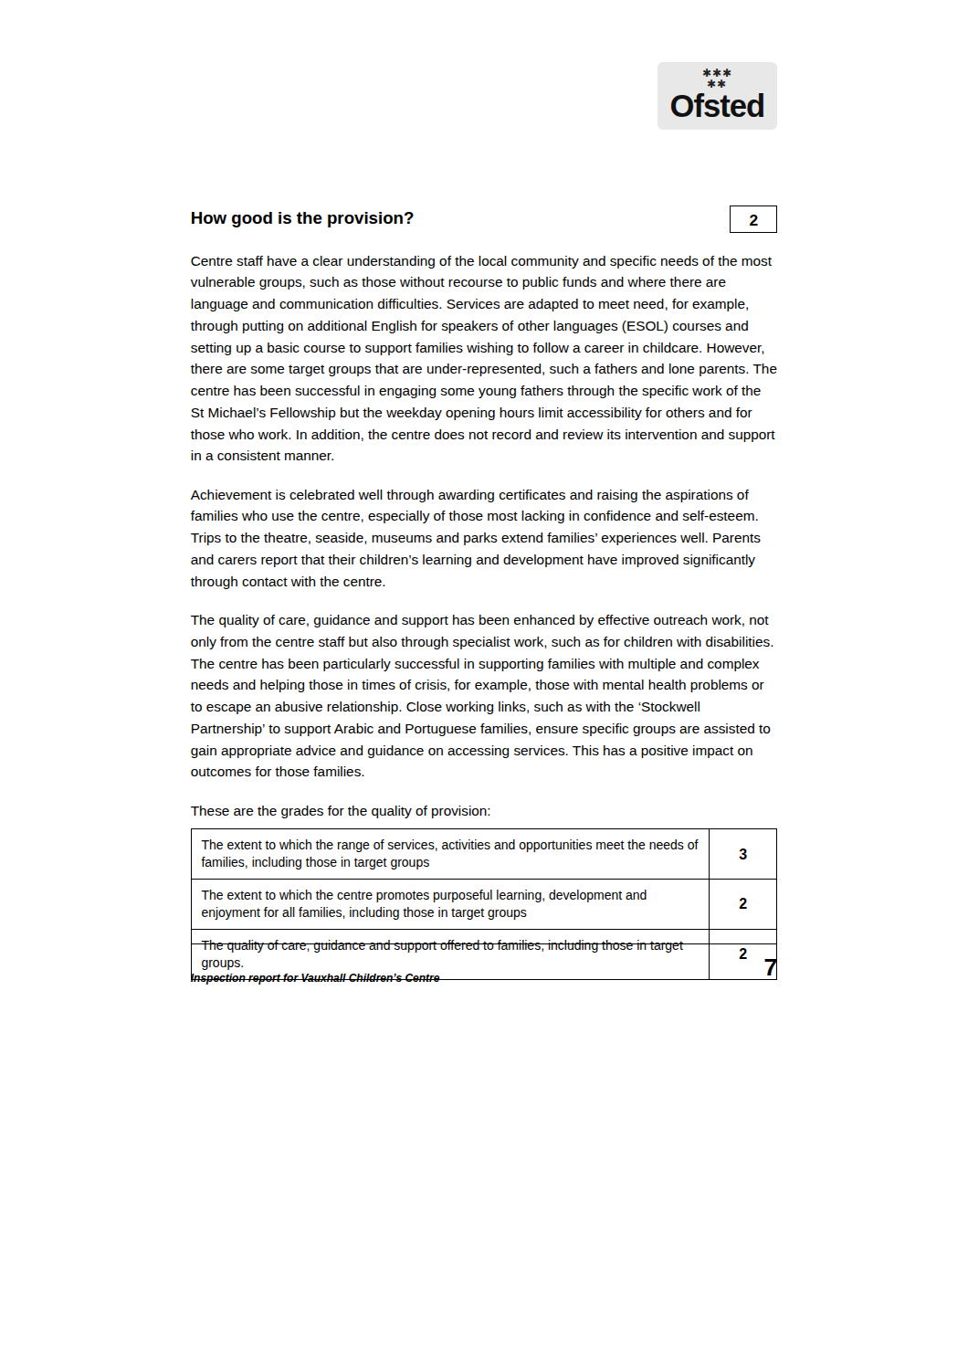✱✱✱
✱✱
Ofsted
How good is the provision?
2
Centre staff have a clear understanding of the local community and specific needs of the most vulnerable groups, such as those without recourse to public funds and where there are language and communication difficulties. Services are adapted to meet need, for example, through putting on additional English for speakers of other languages (ESOL) courses and setting up a basic course to support families wishing to follow a career in childcare. However, there are some target groups that are under-represented, such a fathers and lone parents. The centre has been successful in engaging some young fathers through the specific work of the St Michael’s Fellowship but the weekday opening hours limit accessibility for others and for those who work. In addition, the centre does not record and review its intervention and support in a consistent manner.
Achievement is celebrated well through awarding certificates and raising the aspirations of families who use the centre, especially of those most lacking in confidence and self-esteem. Trips to the theatre, seaside, museums and parks extend families’ experiences well. Parents and carers report that their children’s learning and development have improved significantly through contact with the centre.
The quality of care, guidance and support has been enhanced by effective outreach work, not only from the centre staff but also through specialist work, such as for children with disabilities. The centre has been particularly successful in supporting families with multiple and complex needs and helping those in times of crisis, for example, those with mental health problems or to escape an abusive relationship. Close working links, such as with the ‘Stockwell Partnership’ to support Arabic and Portuguese families, ensure specific groups are assisted to gain appropriate advice and guidance on accessing services. This has a positive impact on outcomes for those families.
These are the grades for the quality of provision:
| The extent to which the range of services, activities and opportunities meet the needs of families, including those in target groups | 3 |
| The extent to which the centre promotes purposeful learning, development and enjoyment for all families, including those in target groups | 2 |
| The quality of care, guidance and support offered to families, including those in target groups. | 2 |
Inspection report for Vauxhall Children’s Centre
7